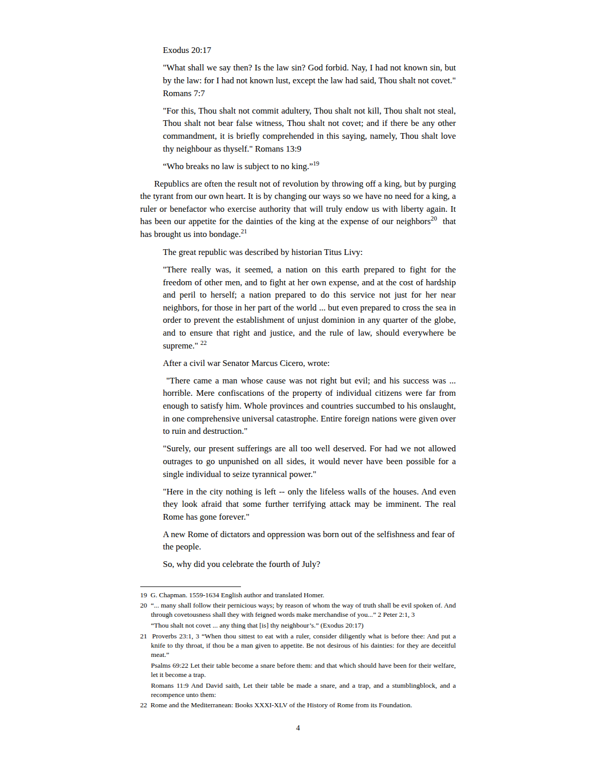Exodus 20:17
"What shall we say then? Is the law sin? God forbid. Nay, I had not known sin, but by the law: for I had not known lust, except the law had said, Thou shalt not covet." Romans 7:7
"For this, Thou shalt not commit adultery, Thou shalt not kill, Thou shalt not steal, Thou shalt not bear false witness, Thou shalt not covet; and if there be any other commandment, it is briefly comprehended in this saying, namely, Thou shalt love thy neighbour as thyself." Romans 13:9
“Who breaks no law is subject to no king.”19
Republics are often the result not of revolution by throwing off a king, but by purging the tyrant from our own heart. It is by changing our ways so we have no need for a king, a ruler or benefactor who exercise authority that will truly endow us with liberty again. It has been our appetite for the dainties of the king at the expense of our neighbors20 that has brought us into bondage.21
The great republic was described by historian Titus Livy:
"There really was, it seemed, a nation on this earth prepared to fight for the freedom of other men, and to fight at her own expense, and at the cost of hardship and peril to herself; a nation prepared to do this service not just for her near neighbors, for those in her part of the world ... but even prepared to cross the sea in order to prevent the establishment of unjust dominion in any quarter of the globe, and to ensure that right and justice, and the rule of law, should everywhere be supreme." 22
After a civil war Senator Marcus Cicero, wrote:
"There came a man whose cause was not right but evil; and his success was ... horrible. Mere confiscations of the property of individual citizens were far from enough to satisfy him. Whole provinces and countries succumbed to his onslaught, in one comprehensive universal catastrophe. Entire foreign nations were given over to ruin and destruction."
"Surely, our present sufferings are all too well deserved. For had we not allowed outrages to go unpunished on all sides, it would never have been possible for a single individual to seize tyrannical power."
"Here in the city nothing is left -- only the lifeless walls of the houses. And even they look afraid that some further terrifying attack may be imminent. The real Rome has gone forever."
A new Rome of dictators and oppression was born out of the selfishness and fear of the people.
So, why did you celebrate the fourth of July?
19 G. Chapman. 1559-1634 English author and translated Homer.
20 “... many shall follow their pernicious ways; by reason of whom the way of truth shall be evil spoken of. And through covetousness shall they with feigned words make merchandise of you...” 2 Peter 2:1, 3
“Thou shalt not covet ... any thing that [is] thy neighbour’s.” (Exodus 20:17)
21 Proverbs 23:1, 3 “When thou sittest to eat with a ruler, consider diligently what is before thee: And put a knife to thy throat, if thou be a man given to appetite. Be not desirous of his dainties: for they are deceitful meat.”
Psalms 69:22 Let their table become a snare before them: and that which should have been for their welfare, let it become a trap.
Romans 11:9 And David saith, Let their table be made a snare, and a trap, and a stumblingblock, and a recompence unto them:
22 Rome and the Mediterranean: Books XXXI-XLV of the History of Rome from its Foundation.
4